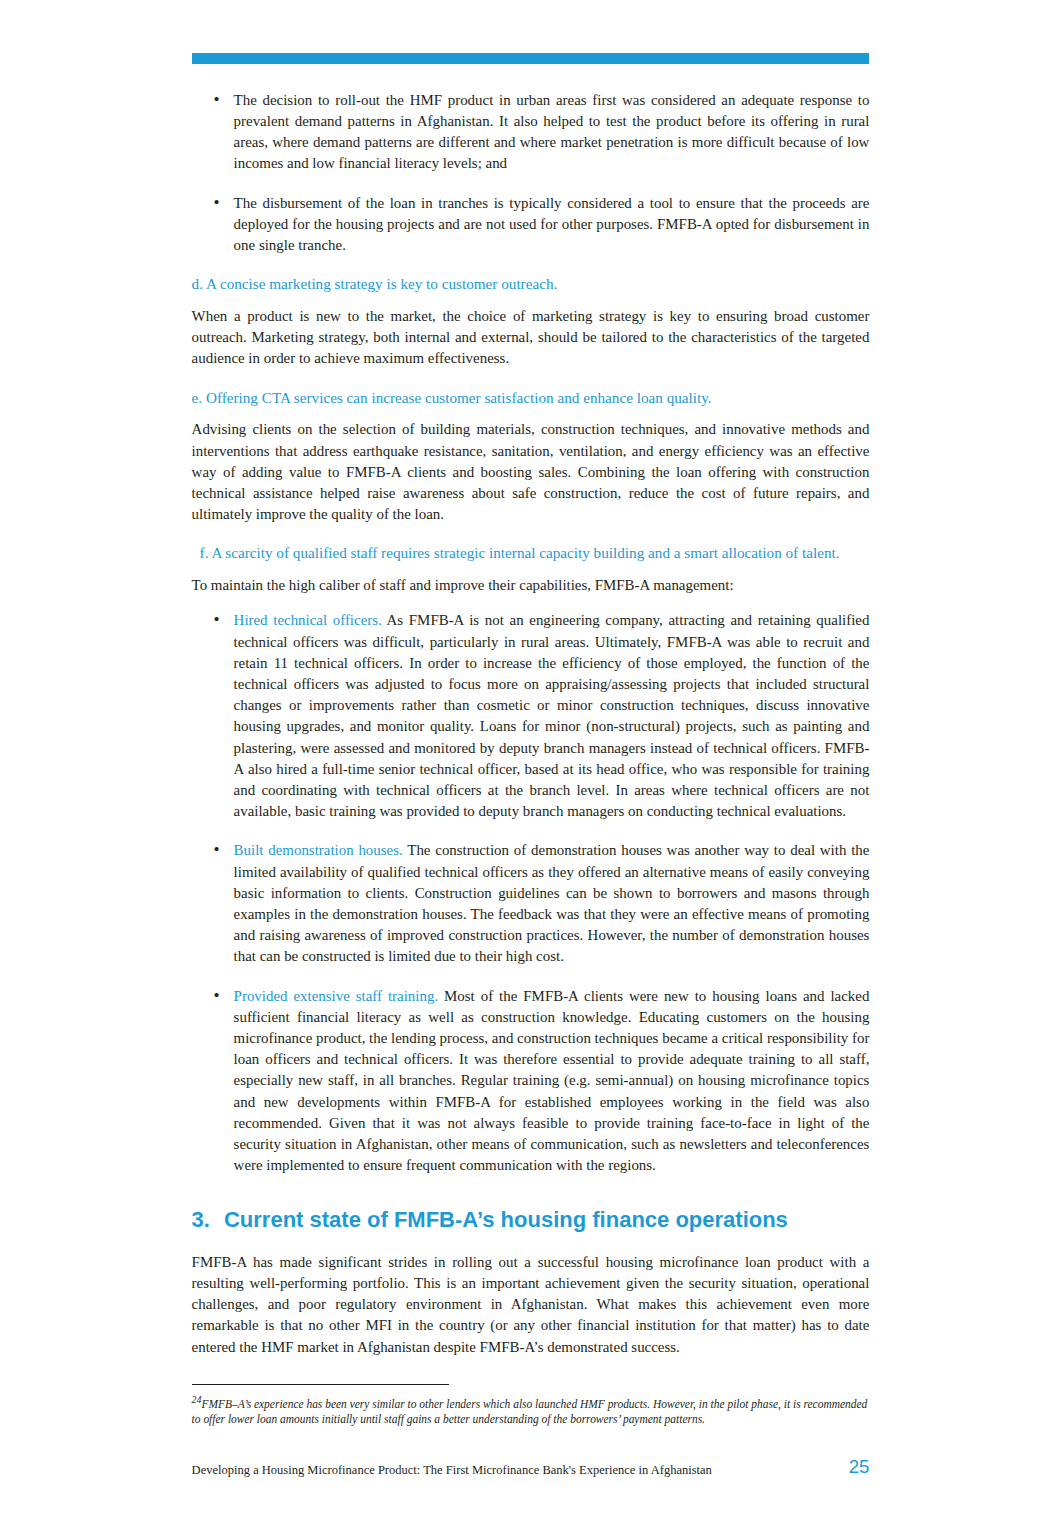The decision to roll-out the HMF product in urban areas first was considered an adequate response to prevalent demand patterns in Afghanistan. It also helped to test the product before its offering in rural areas, where demand patterns are different and where market penetration is more difficult because of low incomes and low financial literacy levels; and
The disbursement of the loan in tranches is typically considered a tool to ensure that the proceeds are deployed for the housing projects and are not used for other purposes. FMFB-A opted for disbursement in one single tranche.
d. A concise marketing strategy is key to customer outreach.
When a product is new to the market, the choice of marketing strategy is key to ensuring broad customer outreach. Marketing strategy, both internal and external, should be tailored to the characteristics of the targeted audience in order to achieve maximum effectiveness.
e. Offering CTA services can increase customer satisfaction and enhance loan quality.
Advising clients on the selection of building materials, construction techniques, and innovative methods and interventions that address earthquake resistance, sanitation, ventilation, and energy efficiency was an effective way of adding value to FMFB-A clients and boosting sales. Combining the loan offering with construction technical assistance helped raise awareness about safe construction, reduce the cost of future repairs, and ultimately improve the quality of the loan.
f. A scarcity of qualified staff requires strategic internal capacity building and a smart allocation of talent.
To maintain the high caliber of staff and improve their capabilities, FMFB-A management:
Hired technical officers. As FMFB-A is not an engineering company, attracting and retaining qualified technical officers was difficult, particularly in rural areas. Ultimately, FMFB-A was able to recruit and retain 11 technical officers. In order to increase the efficiency of those employed, the function of the technical officers was adjusted to focus more on appraising/assessing projects that included structural changes or improvements rather than cosmetic or minor construction techniques, discuss innovative housing upgrades, and monitor quality. Loans for minor (non-structural) projects, such as painting and plastering, were assessed and monitored by deputy branch managers instead of technical officers. FMFB-A also hired a full-time senior technical officer, based at its head office, who was responsible for training and coordinating with technical officers at the branch level. In areas where technical officers are not available, basic training was provided to deputy branch managers on conducting technical evaluations.
Built demonstration houses. The construction of demonstration houses was another way to deal with the limited availability of qualified technical officers as they offered an alternative means of easily conveying basic information to clients. Construction guidelines can be shown to borrowers and masons through examples in the demonstration houses. The feedback was that they were an effective means of promoting and raising awareness of improved construction practices. However, the number of demonstration houses that can be constructed is limited due to their high cost.
Provided extensive staff training. Most of the FMFB-A clients were new to housing loans and lacked sufficient financial literacy as well as construction knowledge. Educating customers on the housing microfinance product, the lending process, and construction techniques became a critical responsibility for loan officers and technical officers. It was therefore essential to provide adequate training to all staff, especially new staff, in all branches. Regular training (e.g. semi-annual) on housing microfinance topics and new developments within FMFB-A for established employees working in the field was also recommended. Given that it was not always feasible to provide training face-to-face in light of the security situation in Afghanistan, other means of communication, such as newsletters and teleconferences were implemented to ensure frequent communication with the regions.
3. Current state of FMFB-A’s housing finance operations
FMFB-A has made significant strides in rolling out a successful housing microfinance loan product with a resulting well-performing portfolio. This is an important achievement given the security situation, operational challenges, and poor regulatory environment in Afghanistan. What makes this achievement even more remarkable is that no other MFI in the country (or any other financial institution for that matter) has to date entered the HMF market in Afghanistan despite FMFB-A’s demonstrated success.
24FMFB–A’s experience has been very similar to other lenders which also launched HMF products. However, in the pilot phase, it is recommended to offer lower loan amounts initially until staff gains a better understanding of the borrowers’ payment patterns.
Developing a Housing Microfinance Product: The First Microfinance Bank's Experience in Afghanistan
25